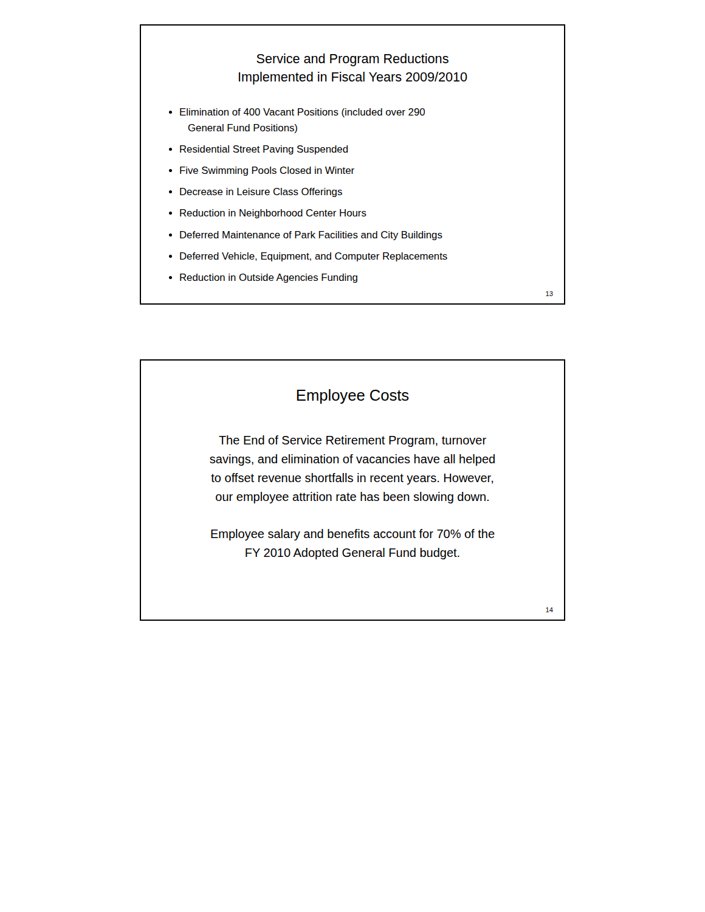Service and Program Reductions
Implemented in Fiscal Years 2009/2010
Elimination of 400 Vacant Positions (included over 290General Fund Positions)
Residential Street Paving Suspended
Five Swimming Pools Closed in Winter
Decrease in Leisure Class Offerings
Reduction in Neighborhood Center Hours
Deferred Maintenance of Park Facilities and City Buildings
Deferred Vehicle, Equipment, and Computer Replacements
Reduction in Outside Agencies Funding
13
Employee Costs
The End of Service Retirement Program, turnover savings, and elimination of vacancies have all helped to offset revenue shortfalls in recent years. However, our employee attrition rate has been slowing down.
Employee salary and benefits account for 70% of the FY 2010 Adopted General Fund budget.
14